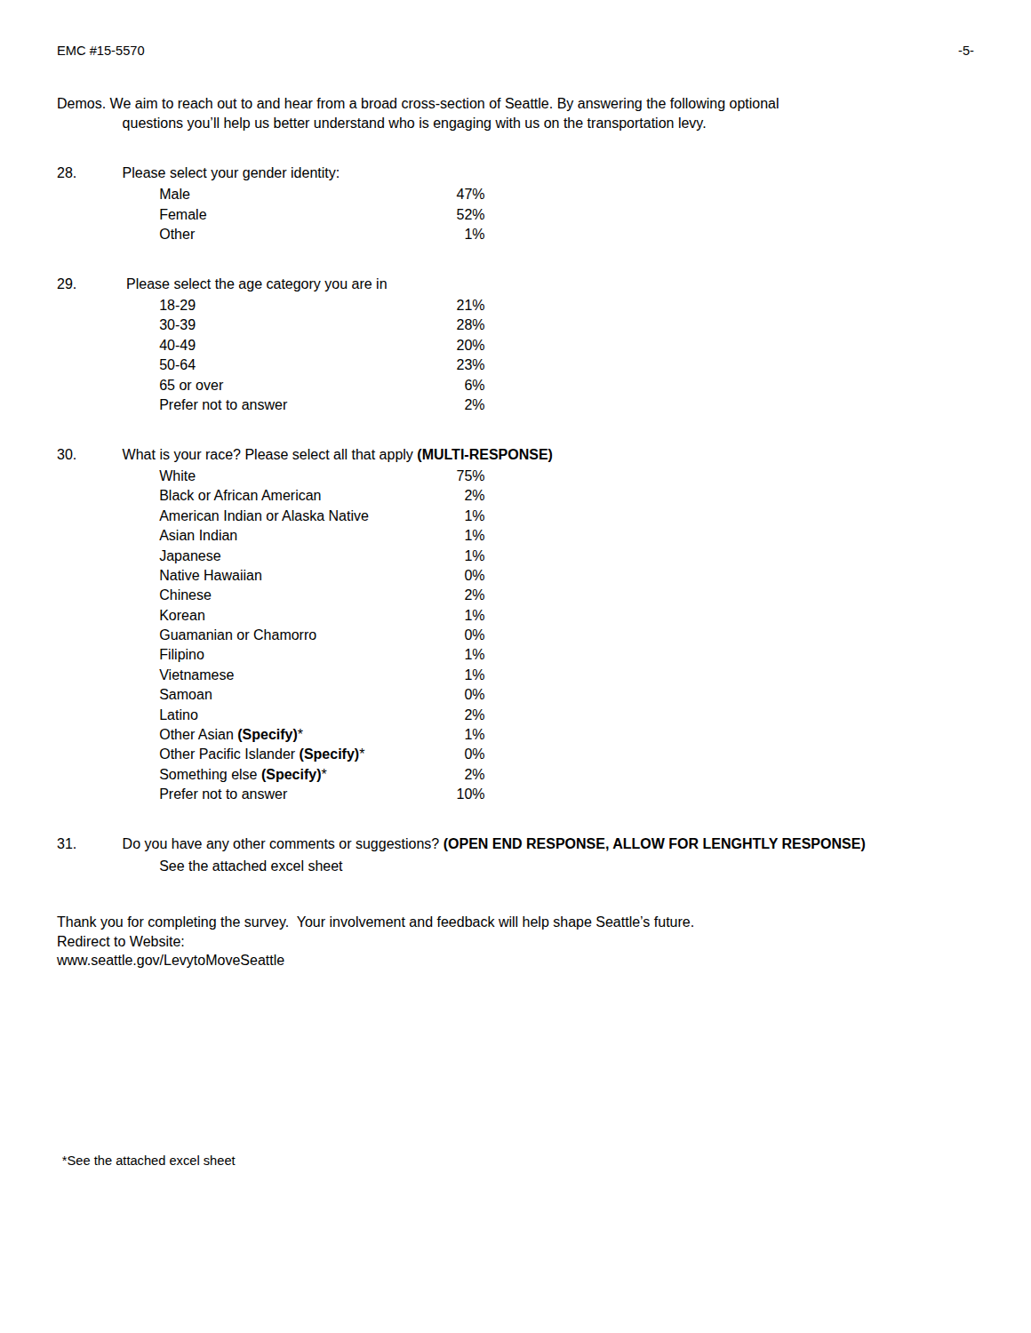EMC #15-5570 -5-
Demos. We aim to reach out to and hear from a broad cross-section of Seattle. By answering the following optional questions you’ll help us better understand who is engaging with us on the transportation levy.
28. Please select your gender identity:
| Male | 47% |
| Female | 52% |
| Other | 1% |
29. Please select the age category you are in
| 18-29 | 21% |
| 30-39 | 28% |
| 40-49 | 20% |
| 50-64 | 23% |
| 65 or over | 6% |
| Prefer not to answer | 2% |
30. What is your race? Please select all that apply (MULTI-RESPONSE)
| White | 75% |
| Black or African American | 2% |
| American Indian or Alaska Native | 1% |
| Asian Indian | 1% |
| Japanese | 1% |
| Native Hawaiian | 0% |
| Chinese | 2% |
| Korean | 1% |
| Guamanian or Chamorro | 0% |
| Filipino | 1% |
| Vietnamese | 1% |
| Samoan | 0% |
| Latino | 2% |
| Other Asian (Specify) * | 1% |
| Other Pacific Islander (Specify) * | 0% |
| Something else (Specify) * | 2% |
| Prefer not to answer | 10% |
31. Do you have any other comments or suggestions? (OPEN END RESPONSE, ALLOW FOR LENGHTLY RESPONSE)
See the attached excel sheet
Thank you for completing the survey. Your involvement and feedback will help shape Seattle’s future.
Redirect to Website:
www.seattle.gov/LevytoMoveSeattle
*See the attached excel sheet